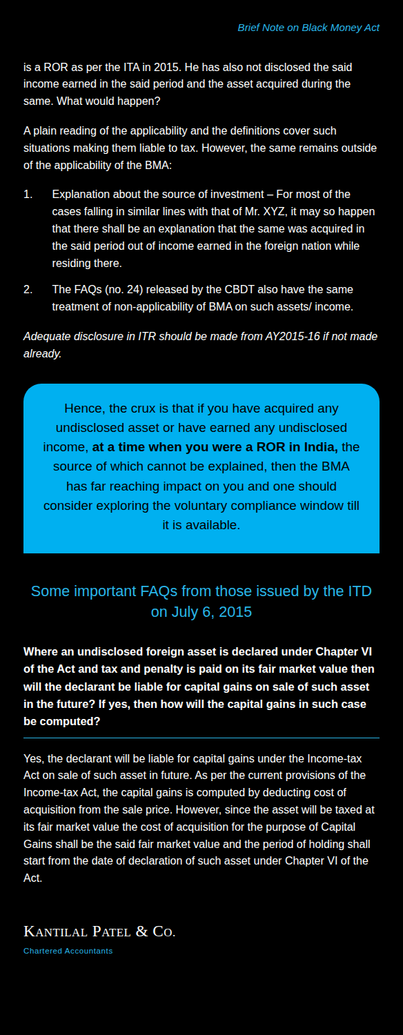Brief Note on Black Money Act
is a ROR as per the ITA in 2015. He has also not disclosed the said income earned in the said period and the asset acquired during the same. What would happen?
A plain reading of the applicability and the definitions cover such situations making them liable to tax. However, the same remains outside of the applicability of the BMA:
Explanation about the source of investment – For most of the cases falling in similar lines with that of Mr. XYZ, it may so happen that there shall be an explanation that the same was acquired in the said period out of income earned in the foreign nation while residing there.
The FAQs (no. 24) released by the CBDT also have the same treatment of non-applicability of BMA on such assets/ income.
Adequate disclosure in ITR should be made from AY2015-16 if not made already.
Hence, the crux is that if you have acquired any undisclosed asset or have earned any undisclosed income, at a time when you were a ROR in India, the source of which cannot be explained, then the BMA has far reaching impact on you and one should consider exploring the voluntary compliance window till it is available.
Some important FAQs from those issued by the ITD on July 6, 2015
Where an undisclosed foreign asset is declared under Chapter VI of the Act and tax and penalty is paid on its fair market value then will the declarant be liable for capital gains on sale of such asset in the future? If yes, then how will the capital gains in such case be computed?
Yes, the declarant will be liable for capital gains under the Income-tax Act on sale of such asset in future. As per the current provisions of the Income-tax Act, the capital gains is computed by deducting cost of acquisition from the sale price. However, since the asset will be taxed at its fair market value the cost of acquisition for the purpose of Capital Gains shall be the said fair market value and the period of holding shall start from the date of declaration of such asset under Chapter VI of the Act.
KANTILAL PATEL & CO.
Chartered Accountants